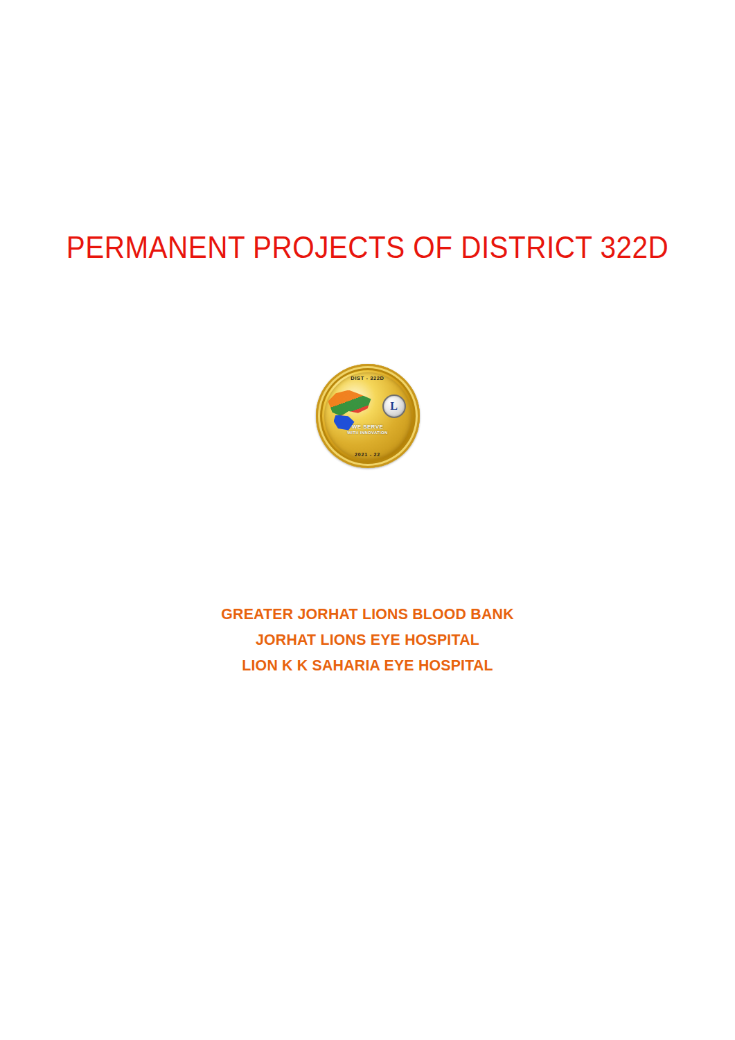Permanent Projects of District 322D
DIST - 322D
L
WE SERVEWITH INNOVATION
2021 - 22
GREATER JORHAT LIONS BLOOD BANK
JORHAT LIONS EYE HOSPITAL
LION K K SAHARIA EYE HOSPITAL